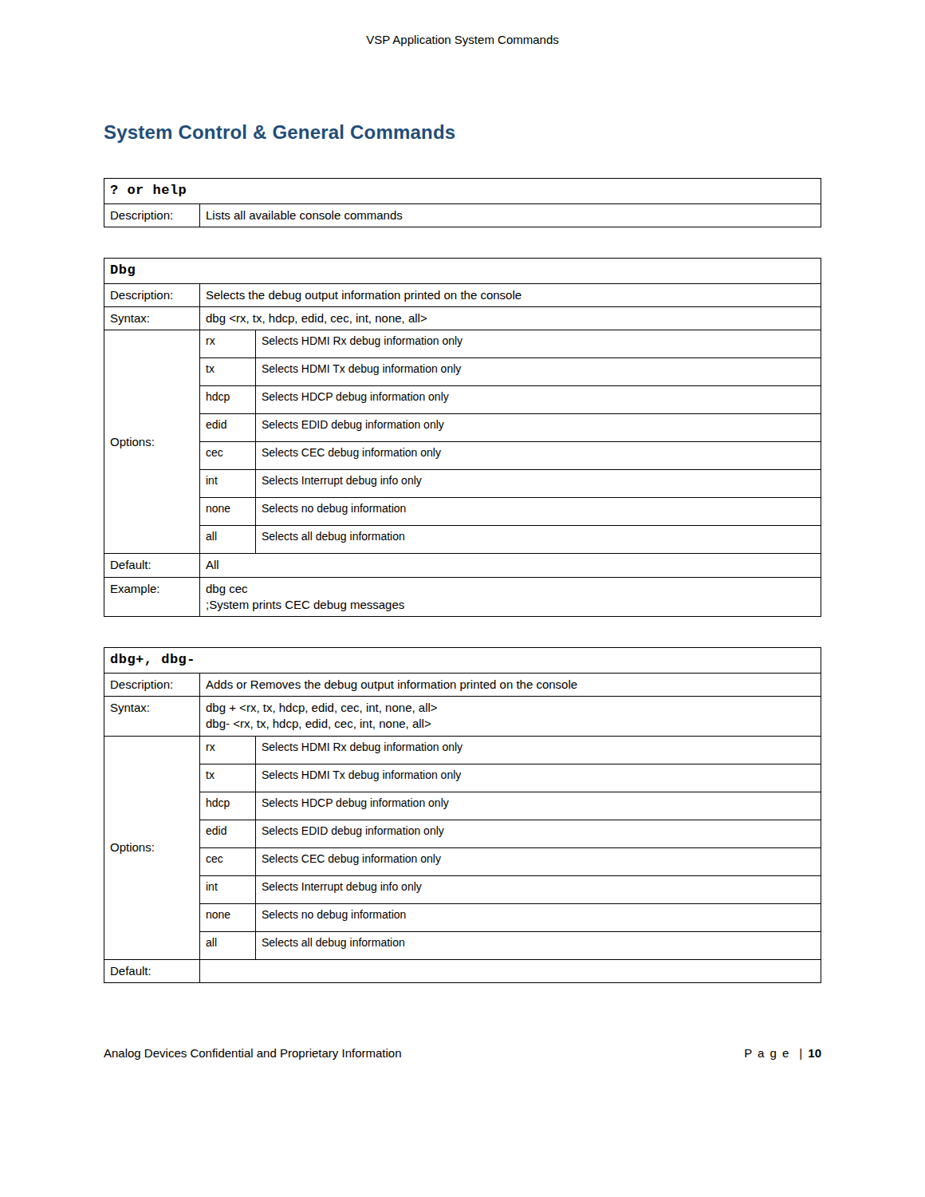VSP Application System Commands
System Control & General Commands
| ? or help |
| Description: | Lists all available console commands |
| Dbg |
| Description: | Selects the debug output information printed on the console |
| Syntax: | dbg <rx, tx, hdcp, edid, cec, int, none, all> |
| Options: | rx | Selects HDMI Rx debug information only |
| tx | Selects HDMI Tx debug information only |
| hdcp | Selects HDCP debug information only |
| edid | Selects EDID debug information only |
| cec | Selects CEC debug information only |
| int | Selects Interrupt debug info only |
| none | Selects no debug information |
| all | Selects all debug information |
| Default: | All |
| Example: | dbg cec ;System prints CEC debug messages |
| dbg+, dbg- |
| Description: | Adds or Removes the debug output information printed on the console |
| Syntax: | dbg + <rx, tx, hdcp, edid, cec, int, none, all> dbg- <rx, tx, hdcp, edid, cec, int, none, all> |
| Options: | rx | Selects HDMI Rx debug information only |
| tx | Selects HDMI Tx debug information only |
| hdcp | Selects HDCP debug information only |
| edid | Selects EDID debug information only |
| cec | Selects CEC debug information only |
| int | Selects Interrupt debug info only |
| none | Selects no debug information |
| all | Selects all debug information |
| Default: | |
Analog Devices Confidential and Proprietary Information
P a g e | 10